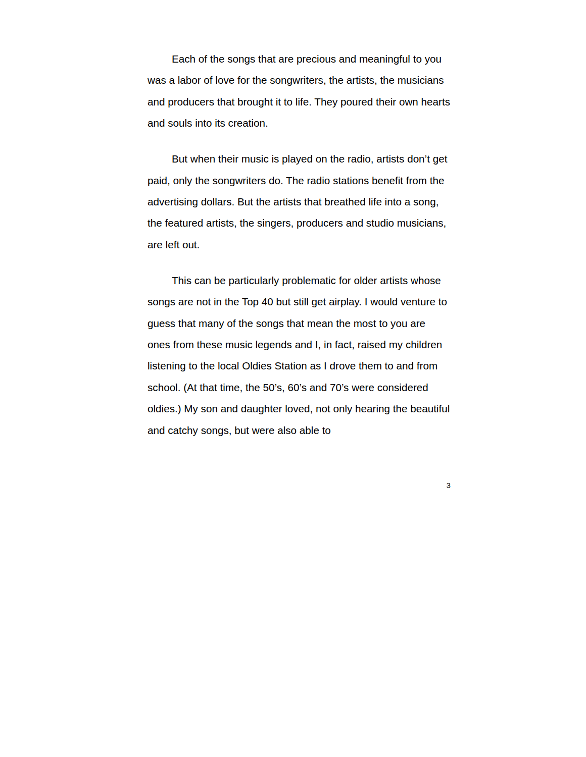Each of the songs that are precious and meaningful to you was a labor of love for the songwriters, the artists, the musicians and producers that brought it to life. They poured their own hearts and souls into its creation.
But when their music is played on the radio, artists don’t get paid, only the songwriters do. The radio stations benefit from the advertising dollars. But the artists that breathed life into a song, the featured artists, the singers, producers and studio musicians, are left out.
This can be particularly problematic for older artists whose songs are not in the Top 40 but still get airplay. I would venture to guess that many of the songs that mean the most to you are ones from these music legends and I, in fact, raised my children listening to the local Oldies Station as I drove them to and from school. (At that time, the 50’s, 60’s and 70’s were considered oldies.) My son and daughter loved, not only hearing the beautiful and catchy songs, but were also able to
3